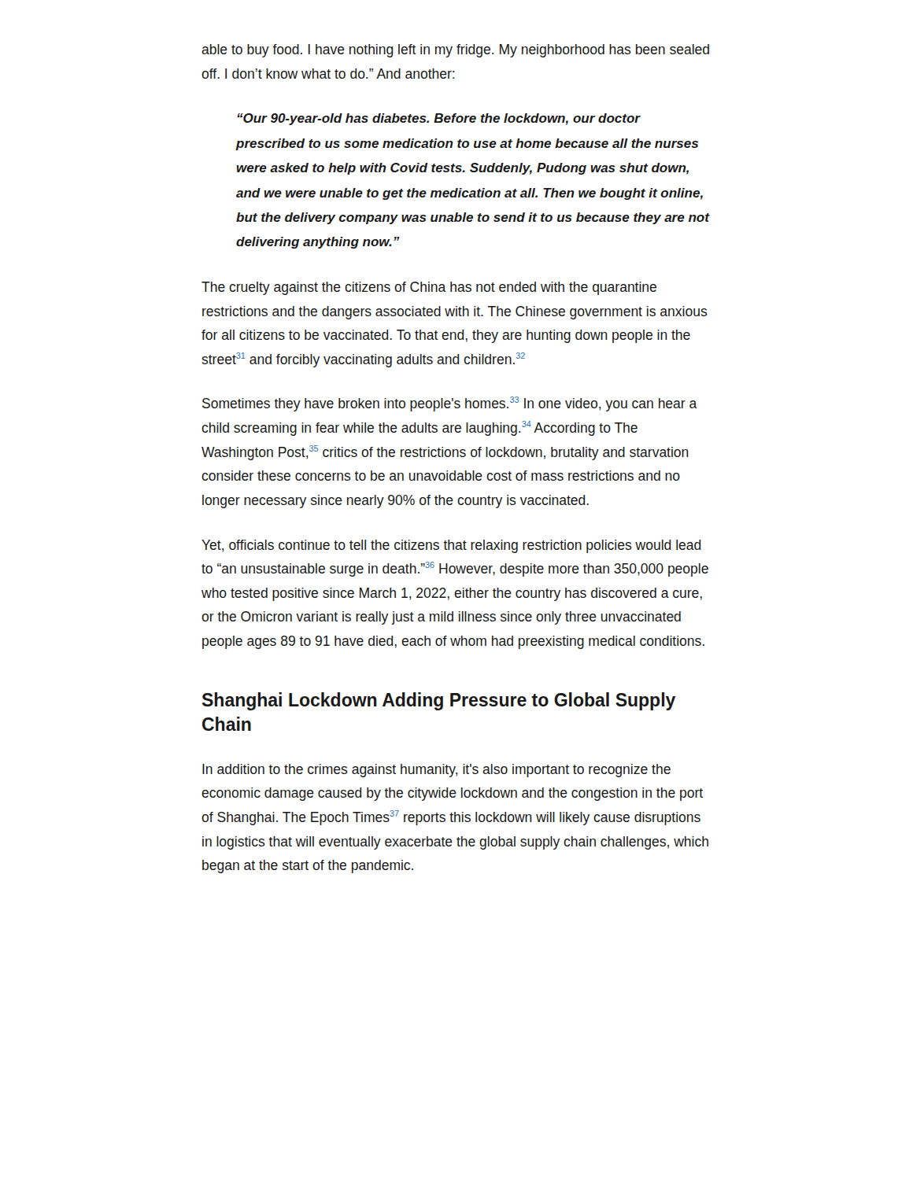able to buy food. I have nothing left in my fridge. My neighborhood has been sealed off. I don’t know what to do.” And another:
“Our 90-year-old has diabetes. Before the lockdown, our doctor prescribed to us some medication to use at home because all the nurses were asked to help with Covid tests. Suddenly, Pudong was shut down, and we were unable to get the medication at all. Then we bought it online, but the delivery company was unable to send it to us because they are not delivering anything now.”
The cruelty against the citizens of China has not ended with the quarantine restrictions and the dangers associated with it. The Chinese government is anxious for all citizens to be vaccinated. To that end, they are hunting down people in the street31 and forcibly vaccinating adults and children.32
Sometimes they have broken into people's homes.33 In one video, you can hear a child screaming in fear while the adults are laughing.34 According to The Washington Post,35 critics of the restrictions of lockdown, brutality and starvation consider these concerns to be an unavoidable cost of mass restrictions and no longer necessary since nearly 90% of the country is vaccinated.
Yet, officials continue to tell the citizens that relaxing restriction policies would lead to “an unsustainable surge in death.”36 However, despite more than 350,000 people who tested positive since March 1, 2022, either the country has discovered a cure, or the Omicron variant is really just a mild illness since only three unvaccinated people ages 89 to 91 have died, each of whom had preexisting medical conditions.
Shanghai Lockdown Adding Pressure to Global Supply Chain
In addition to the crimes against humanity, it's also important to recognize the economic damage caused by the citywide lockdown and the congestion in the port of Shanghai. The Epoch Times37 reports this lockdown will likely cause disruptions in logistics that will eventually exacerbate the global supply chain challenges, which began at the start of the pandemic.